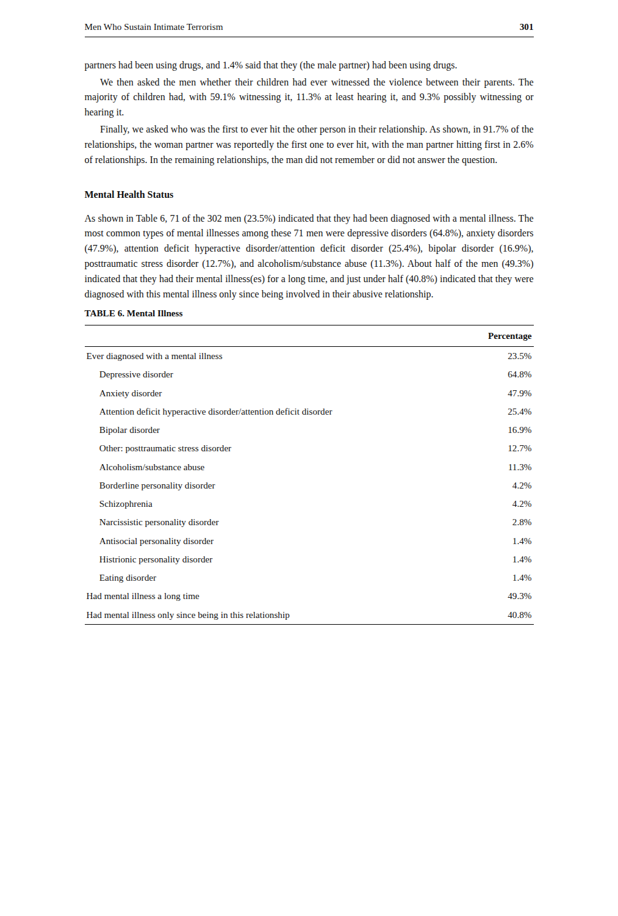Men Who Sustain Intimate Terrorism 301
partners had been using drugs, and 1.4% said that they (the male partner) had been using drugs.
We then asked the men whether their children had ever witnessed the violence between their parents. The majority of children had, with 59.1% witnessing it, 11.3% at least hearing it, and 9.3% possibly witnessing or hearing it.
Finally, we asked who was the first to ever hit the other person in their relationship. As shown, in 91.7% of the relationships, the woman partner was reportedly the first one to ever hit, with the man partner hitting first in 2.6% of relationships. In the remaining relationships, the man did not remember or did not answer the question.
Mental Health Status
As shown in Table 6, 71 of the 302 men (23.5%) indicated that they had been diagnosed with a mental illness. The most common types of mental illnesses among these 71 men were depressive disorders (64.8%), anxiety disorders (47.9%), attention deficit hyperactive disorder/attention deficit disorder (25.4%), bipolar disorder (16.9%), posttraumatic stress disorder (12.7%), and alcoholism/substance abuse (11.3%). About half of the men (49.3%) indicated that they had their mental illness(es) for a long time, and just under half (40.8%) indicated that they were diagnosed with this mental illness only since being involved in their abusive relationship.
TABLE 6. Mental Illness
| | Percentage |
| --- | --- |
| Ever diagnosed with a mental illness | 23.5% |
| Depressive disorder | 64.8% |
| Anxiety disorder | 47.9% |
| Attention deficit hyperactive disorder/attention deficit disorder | 25.4% |
| Bipolar disorder | 16.9% |
| Other: posttraumatic stress disorder | 12.7% |
| Alcoholism/substance abuse | 11.3% |
| Borderline personality disorder | 4.2% |
| Schizophrenia | 4.2% |
| Narcissistic personality disorder | 2.8% |
| Antisocial personality disorder | 1.4% |
| Histrionic personality disorder | 1.4% |
| Eating disorder | 1.4% |
| Had mental illness a long time | 49.3% |
| Had mental illness only since being in this relationship | 40.8% |